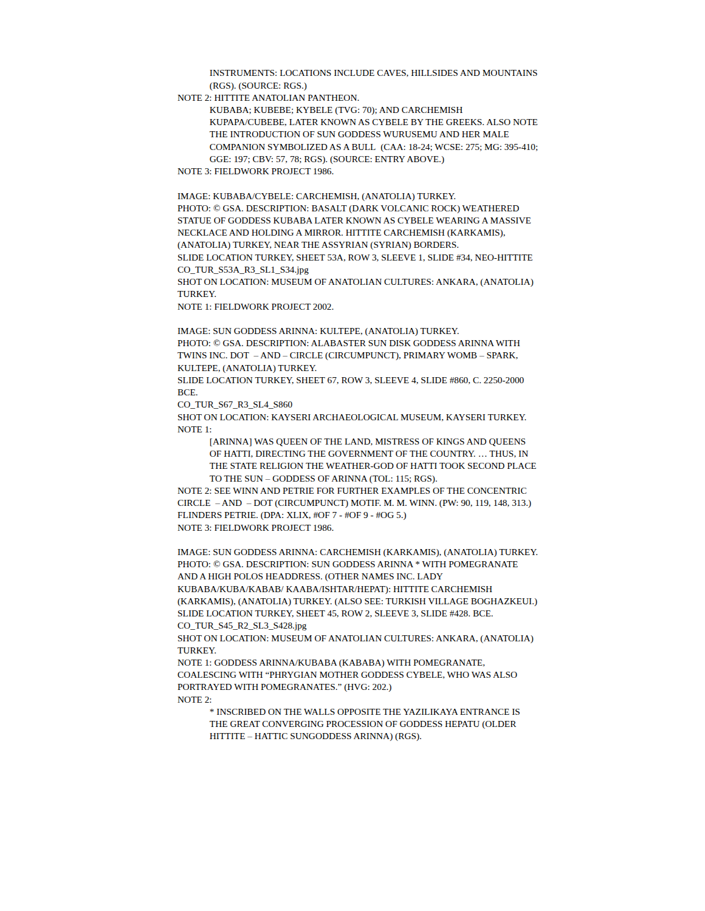INSTRUMENTS: LOCATIONS INCLUDE CAVES, HILLSIDES AND MOUNTAINS (RGS). (SOURCE: RGS.)
NOTE 2: HITTITE ANATOLIAN PANTHEON.
KUBABA; KUBEBE; KYBELE (TVG: 70); AND CARCHEMISH KUPAPA/CUBEBE, LATER KNOWN AS CYBELE BY THE GREEKS. ALSO NOTE THE INTRODUCTION OF SUN GODDESS WURUSEMU AND HER MALE COMPANION SYMBOLIZED AS A BULL (CAA: 18-24; WCSE: 275; MG: 395-410; GGE: 197; CBV: 57, 78; RGS). (SOURCE: ENTRY ABOVE.)
NOTE 3: FIELDWORK PROJECT 1986.
IMAGE: KUBABA/CYBELE: CARCHEMISH, (ANATOLIA) TURKEY.
PHOTO: © GSA. DESCRIPTION: BASALT (DARK VOLCANIC ROCK) WEATHERED STATUE OF GODDESS KUBABA LATER KNOWN AS CYBELE WEARING A MASSIVE NECKLACE AND HOLDING A MIRROR. HITTITE CARCHEMISH (KARKAMIS), (ANATOLIA) TURKEY, NEAR THE ASSYRIAN (SYRIAN) BORDERS.
SLIDE LOCATION TURKEY, SHEET 53A, ROW 3, SLEEVE 1, SLIDE #34, NEO-HITTITE
CO_TUR_S53A_R3_SL1_S34.jpg
SHOT ON LOCATION: MUSEUM OF ANATOLIAN CULTURES: ANKARA, (ANATOLIA) TURKEY.
NOTE 1: FIELDWORK PROJECT 2002.
IMAGE: SUN GODDESS ARINNA: KULTEPE, (ANATOLIA) TURKEY.
PHOTO: © GSA. DESCRIPTION: ALABASTER SUN DISK GODDESS ARINNA WITH TWINS INC. DOT – AND – CIRCLE (CIRCUMPUNCT), PRIMARY WOMB – SPARK, KULTEPE, (ANATOLIA) TURKEY.
SLIDE LOCATION TURKEY, SHEET 67, ROW 3, SLEEVE 4, SLIDE #860, C. 2250-2000 BCE.
CO_TUR_S67_R3_SL4_S860
SHOT ON LOCATION: KAYSERI ARCHAEOLOGICAL MUSEUM, KAYSERI TURKEY.
NOTE 1:
[ARINNA] WAS QUEEN OF THE LAND, MISTRESS OF KINGS AND QUEENS OF HATTI, DIRECTING THE GOVERNMENT OF THE COUNTRY. … THUS, IN THE STATE RELIGION THE WEATHER-GOD OF HATTI TOOK SECOND PLACE TO THE SUN – GODDESS OF ARINNA (TOL: 115; RGS).
NOTE 2: SEE WINN AND PETRIE FOR FURTHER EXAMPLES OF THE CONCENTRIC CIRCLE – AND – DOT (CIRCUMPUNCT) MOTIF. M. M. WINN. (PW: 90, 119, 148, 313.) FLINDERS PETRIE. (DPA: XLIX, #OF 7 - #OF 9 - #OG 5.)
NOTE 3: FIELDWORK PROJECT 1986.
IMAGE: SUN GODDESS ARINNA: CARCHEMISH (KARKAMIS), (ANATOLIA) TURKEY.
PHOTO: © GSA. DESCRIPTION: SUN GODDESS ARINNA * WITH POMEGRANATE AND A HIGH POLOS HEADDRESS. (OTHER NAMES INC. LADY KUBABA/KUBA/KABAB/ KAABA/ISHTAR/HEPAT): HITTITE CARCHEMISH (KARKAMIS), (ANATOLIA) TURKEY. (ALSO SEE: TURKISH VILLAGE BOGHAZKEUI.)
SLIDE LOCATION TURKEY, SHEET 45, ROW 2, SLEEVE 3, SLIDE #428. BCE.
CO_TUR_S45_R2_SL3_S428.jpg
SHOT ON LOCATION: MUSEUM OF ANATOLIAN CULTURES: ANKARA, (ANATOLIA) TURKEY.
NOTE 1: GODDESS ARINNA/KUBABA (KABABA) WITH POMEGRANATE, COALESCING WITH “PHRYGIAN MOTHER GODDESS CYBELE, WHO WAS ALSO PORTRAYED WITH POMEGRANATES.” (HVG: 202.)
NOTE 2:
* INSCRIBED ON THE WALLS OPPOSITE THE YAZILIKAYA ENTRANCE IS THE GREAT CONVERGING PROCESSION OF GODDESS HEPATU (OLDER HITTITE – HATTIC SUNGODDESS ARINNA) (RGS).